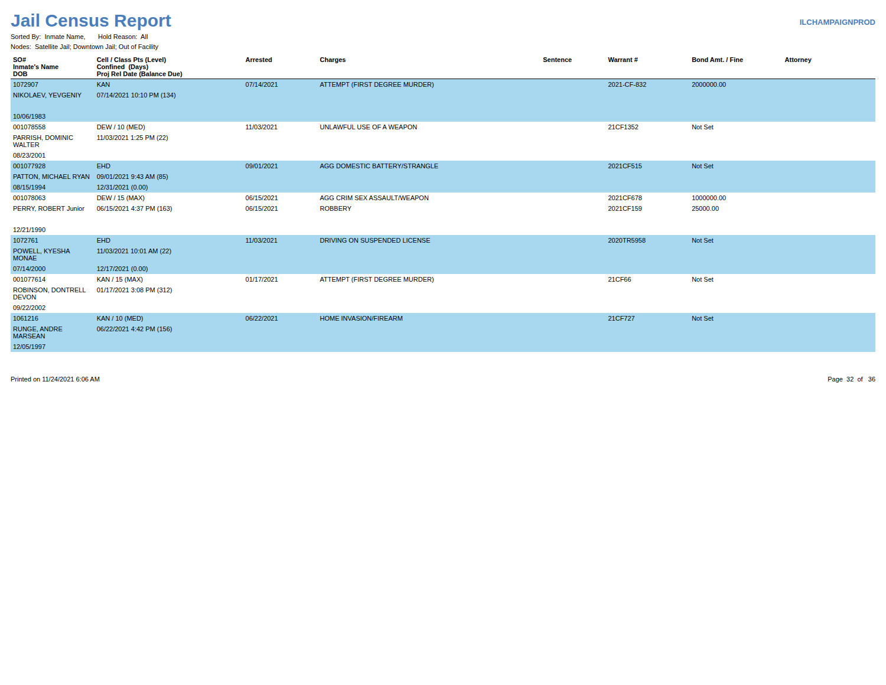ILCHAMPAIGNPROD
Jail Census Report
Sorted By: Inmate Name, Hold Reason: All
Nodes: Satellite Jail; Downtown Jail; Out of Facility
| SO# Inmate's Name DOB | Cell / Class Pts (Level) Confined (Days) Proj Rel Date (Balance Due) | Arrested | Charges | Sentence | Warrant # | Bond Amt. / Fine | Attorney |
| --- | --- | --- | --- | --- | --- | --- | --- |
| 1072907 | KAN | 07/14/2021 | ATTEMPT (FIRST DEGREE MURDER) | | 2021-CF-832 | 2000000.00 | |
| NIKOLAEV, YEVGENIY | 07/14/2021 10:10 PM (134) | | | | | | |
| 10/06/1983 | | | | | | | |
| 001078558 | DEW / 10 (MED) | 11/03/2021 | UNLAWFUL USE OF A WEAPON | | 21CF1352 | Not Set | |
| PARRISH, DOMINIC WALTER | 11/03/2021 1:25 PM (22) | | | | | | |
| 08/23/2001 | | | | | | | |
| 001077928 | EHD | 09/01/2021 | AGG DOMESTIC BATTERY/STRANGLE | | 2021CF515 | Not Set | |
| PATTON, MICHAEL RYAN | 09/01/2021 9:43 AM (85) | | | | | | |
| 08/15/1994 | 12/31/2021 (0.00) | | | | | | |
| 001078063 | DEW / 15 (MAX) | 06/15/2021 | AGG CRIM SEX ASSAULT/WEAPON | | 2021CF678 | 1000000.00 | |
| PERRY, ROBERT Junior | 06/15/2021 4:37 PM (163) | 06/15/2021 | ROBBERY | | 2021CF159 | 25000.00 | |
| 12/21/1990 | | | | | | | |
| 1072761 | EHD | 11/03/2021 | DRIVING ON SUSPENDED LICENSE | | 2020TR5958 | Not Set | |
| POWELL, KYESHA MONAE | 11/03/2021 10:01 AM (22) | | | | | | |
| 07/14/2000 | 12/17/2021 (0.00) | | | | | | |
| 001077614 | KAN / 15 (MAX) | 01/17/2021 | ATTEMPT (FIRST DEGREE MURDER) | | 21CF66 | Not Set | |
| ROBINSON, DONTRELL DEVON | 01/17/2021 3:08 PM (312) | | | | | | |
| 09/22/2002 | | | | | | | |
| 1061216 | KAN / 10 (MED) | 06/22/2021 | HOME INVASION/FIREARM | | 21CF727 | Not Set | |
| RUNGE, ANDRE MARSEAN | 06/22/2021 4:42 PM (156) | | | | | | |
| 12/05/1997 | | | | | | | |
Printed on 11/24/2021 6:06 AM
Page 32 of 36